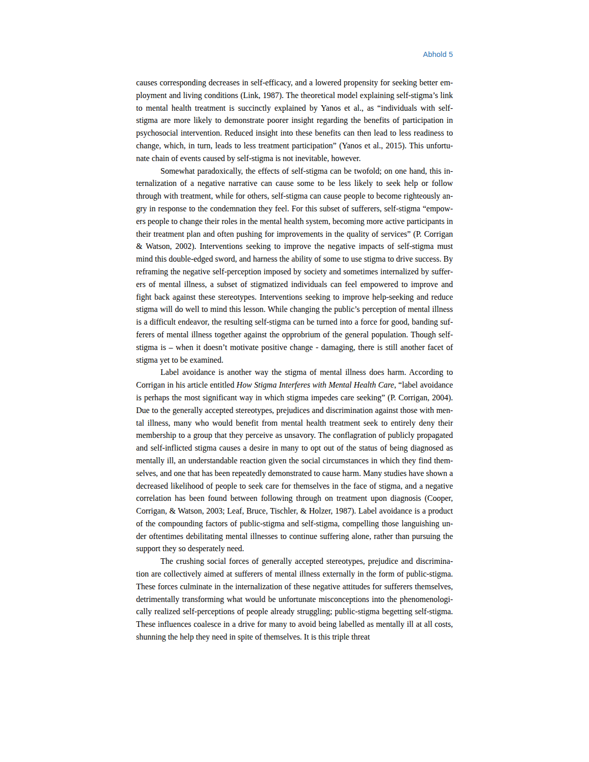Abhold 5
causes corresponding decreases in self-efficacy, and a lowered propensity for seeking better employment and living conditions (Link, 1987). The theoretical model explaining self-stigma’s link to mental health treatment is succinctly explained by Yanos et al., as “individuals with self-stigma are more likely to demonstrate poorer insight regarding the benefits of participation in psychosocial intervention. Reduced insight into these benefits can then lead to less readiness to change, which, in turn, leads to less treatment participation” (Yanos et al., 2015). This unfortunate chain of events caused by self-stigma is not inevitable, however.
Somewhat paradoxically, the effects of self-stigma can be twofold; on one hand, this internalization of a negative narrative can cause some to be less likely to seek help or follow through with treatment, while for others, self-stigma can cause people to become righteously angry in response to the condemnation they feel. For this subset of sufferers, self-stigma “empowers people to change their roles in the mental health system, becoming more active participants in their treatment plan and often pushing for improvements in the quality of services” (P. Corrigan & Watson, 2002). Interventions seeking to improve the negative impacts of self-stigma must mind this double-edged sword, and harness the ability of some to use stigma to drive success. By reframing the negative self-perception imposed by society and sometimes internalized by sufferers of mental illness, a subset of stigmatized individuals can feel empowered to improve and fight back against these stereotypes. Interventions seeking to improve help-seeking and reduce stigma will do well to mind this lesson. While changing the public’s perception of mental illness is a difficult endeavor, the resulting self-stigma can be turned into a force for good, banding sufferers of mental illness together against the opprobrium of the general population. Though self-stigma is – when it doesn’t motivate positive change - damaging, there is still another facet of stigma yet to be examined.
Label avoidance is another way the stigma of mental illness does harm. According to Corrigan in his article entitled How Stigma Interferes with Mental Health Care, “label avoidance is perhaps the most significant way in which stigma impedes care seeking” (P. Corrigan, 2004). Due to the generally accepted stereotypes, prejudices and discrimination against those with mental illness, many who would benefit from mental health treatment seek to entirely deny their membership to a group that they perceive as unsavory. The conflagration of publicly propagated and self-inflicted stigma causes a desire in many to opt out of the status of being diagnosed as mentally ill, an understandable reaction given the social circumstances in which they find themselves, and one that has been repeatedly demonstrated to cause harm. Many studies have shown a decreased likelihood of people to seek care for themselves in the face of stigma, and a negative correlation has been found between following through on treatment upon diagnosis (Cooper, Corrigan, & Watson, 2003; Leaf, Bruce, Tischler, & Holzer, 1987). Label avoidance is a product of the compounding factors of public-stigma and self-stigma, compelling those languishing under oftentimes debilitating mental illnesses to continue suffering alone, rather than pursuing the support they so desperately need.
The crushing social forces of generally accepted stereotypes, prejudice and discrimination are collectively aimed at sufferers of mental illness externally in the form of public-stigma. These forces culminate in the internalization of these negative attitudes for sufferers themselves, detrimentally transforming what would be unfortunate misconceptions into the phenomenologically realized self-perceptions of people already struggling; public-stigma begetting self-stigma. These influences coalesce in a drive for many to avoid being labelled as mentally ill at all costs, shunning the help they need in spite of themselves. It is this triple threat